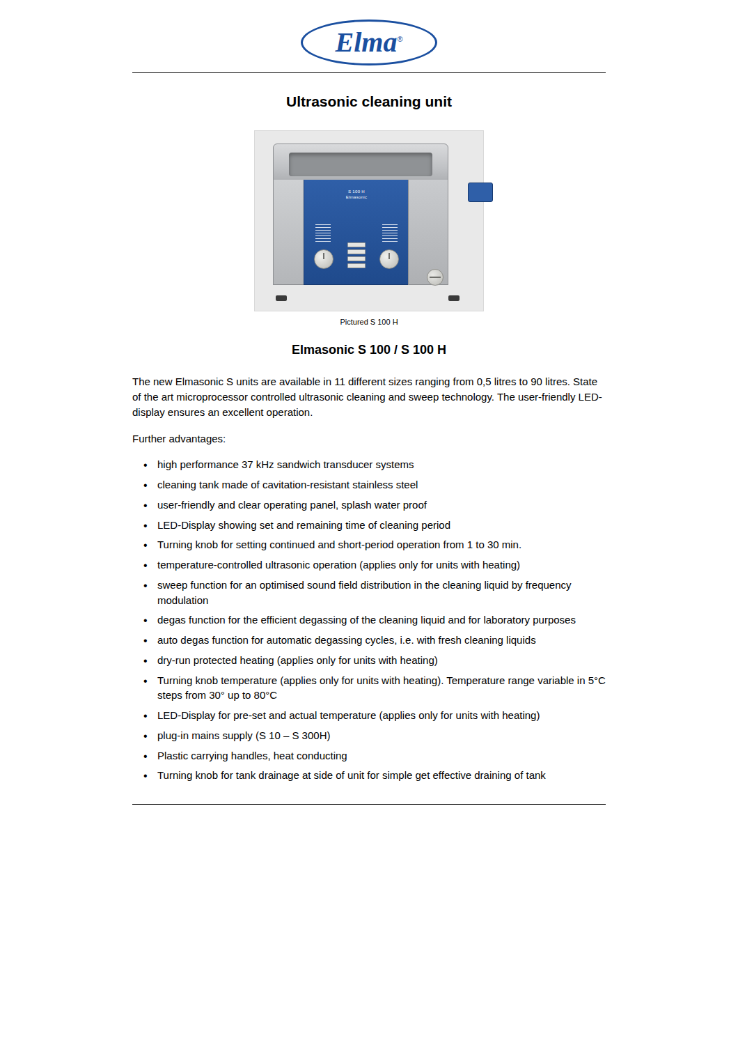Elma®
Ultrasonic cleaning unit
S 100 H
Elmasonic
Pictured S 100 H
Elmasonic S 100 / S 100 H
The new Elmasonic S units are available in 11 different sizes ranging from 0,5 litres to 90 litres. State of the art microprocessor controlled ultrasonic cleaning and sweep technology. The user-friendly LED-display ensures an excellent operation.
Further advantages:
high performance 37 kHz sandwich transducer systems
cleaning tank made of cavitation-resistant stainless steel
user-friendly and clear operating panel, splash water proof
LED-Display showing set and remaining time of cleaning period
Turning knob for setting continued and short-period operation from 1 to 30 min.
temperature-controlled ultrasonic operation (applies only for units with heating)
sweep function for an optimised sound field distribution in the cleaning liquid by frequency modulation
degas function for the efficient degassing of the cleaning liquid and for laboratory purposes
auto degas function for automatic degassing cycles, i.e. with fresh cleaning liquids
dry-run protected heating (applies only for units with heating)
Turning knob temperature (applies only for units with heating). Temperature range variable in 5°C steps from 30° up to 80°C
LED-Display for pre-set and actual temperature (applies only for units with heating)
plug-in mains supply (S 10 – S 300H)
Plastic carrying handles, heat conducting
Turning knob for tank drainage at side of unit for simple get effective draining of tank